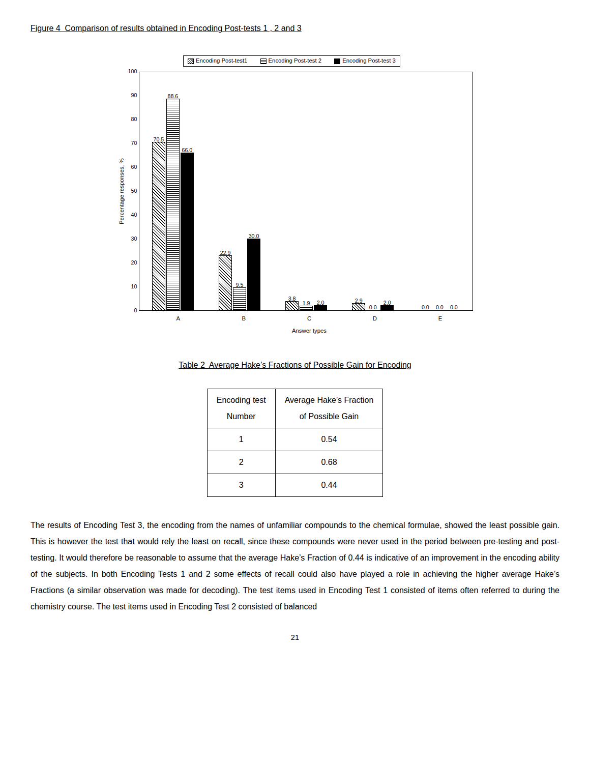Figure 4 Comparison of results obtained in Encoding Post-tests 1 , 2 and 3
Encoding Post-test1 Encoding Post-test 2 Encoding Post-test 3
Percentage responses, %
100
90
80
70
60
50
40
30
20
10
0
70.5
88.6
66.0
22.9
9.5
30.0
3.8
1.9
2.0
2.9
0.0
2.0
0.0
0.0
0.0
ABCDE
Answer types
Table 2 Average Hake’s Fractions of Possible Gain for Encoding
| Encoding test Number | Average Hake’s Fraction of Possible Gain |
| 1 | 0.54 |
| 2 | 0.68 |
| 3 | 0.44 |
The results of Encoding Test 3, the encoding from the names of unfamiliar compounds to the chemical formulae, showed the least possible gain. This is however the test that would rely the least on recall, since these compounds were never used in the period between pre-testing and post-testing. It would therefore be reasonable to assume that the average Hake’s Fraction of 0.44 is indicative of an improvement in the encoding ability of the subjects. In both Encoding Tests 1 and 2 some effects of recall could also have played a role in achieving the higher average Hake’s Fractions (a similar observation was made for decoding). The test items used in Encoding Test 1 consisted of items often referred to during the chemistry course. The test items used in Encoding Test 2 consisted of balanced
21